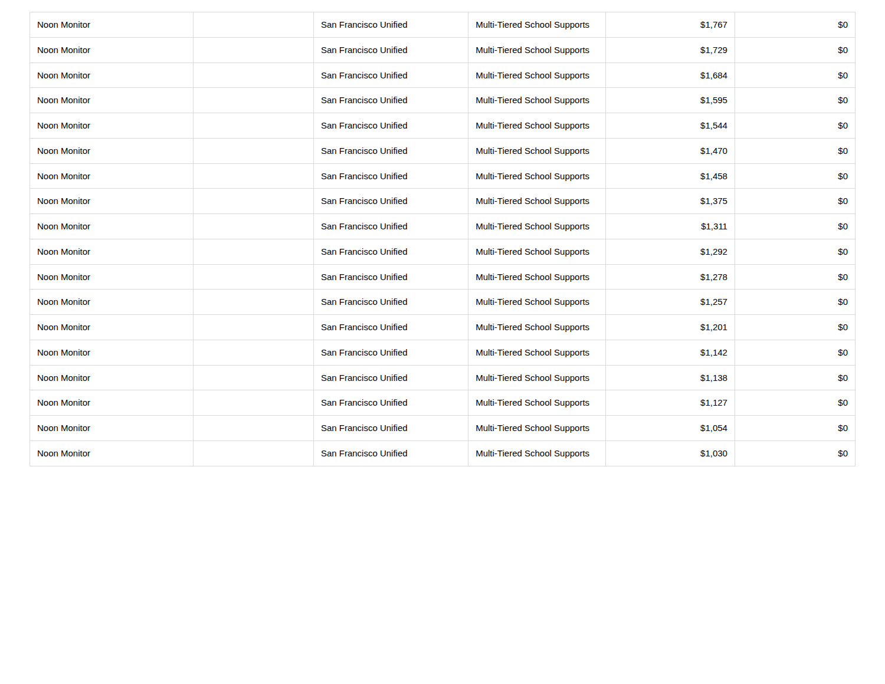| Noon Monitor | | San Francisco Unified | Multi-Tiered School Supports | $1,767 | $0 |
| Noon Monitor | | San Francisco Unified | Multi-Tiered School Supports | $1,729 | $0 |
| Noon Monitor | | San Francisco Unified | Multi-Tiered School Supports | $1,684 | $0 |
| Noon Monitor | | San Francisco Unified | Multi-Tiered School Supports | $1,595 | $0 |
| Noon Monitor | | San Francisco Unified | Multi-Tiered School Supports | $1,544 | $0 |
| Noon Monitor | | San Francisco Unified | Multi-Tiered School Supports | $1,470 | $0 |
| Noon Monitor | | San Francisco Unified | Multi-Tiered School Supports | $1,458 | $0 |
| Noon Monitor | | San Francisco Unified | Multi-Tiered School Supports | $1,375 | $0 |
| Noon Monitor | | San Francisco Unified | Multi-Tiered School Supports | $1,311 | $0 |
| Noon Monitor | | San Francisco Unified | Multi-Tiered School Supports | $1,292 | $0 |
| Noon Monitor | | San Francisco Unified | Multi-Tiered School Supports | $1,278 | $0 |
| Noon Monitor | | San Francisco Unified | Multi-Tiered School Supports | $1,257 | $0 |
| Noon Monitor | | San Francisco Unified | Multi-Tiered School Supports | $1,201 | $0 |
| Noon Monitor | | San Francisco Unified | Multi-Tiered School Supports | $1,142 | $0 |
| Noon Monitor | | San Francisco Unified | Multi-Tiered School Supports | $1,138 | $0 |
| Noon Monitor | | San Francisco Unified | Multi-Tiered School Supports | $1,127 | $0 |
| Noon Monitor | | San Francisco Unified | Multi-Tiered School Supports | $1,054 | $0 |
| Noon Monitor | | San Francisco Unified | Multi-Tiered School Supports | $1,030 | $0 |